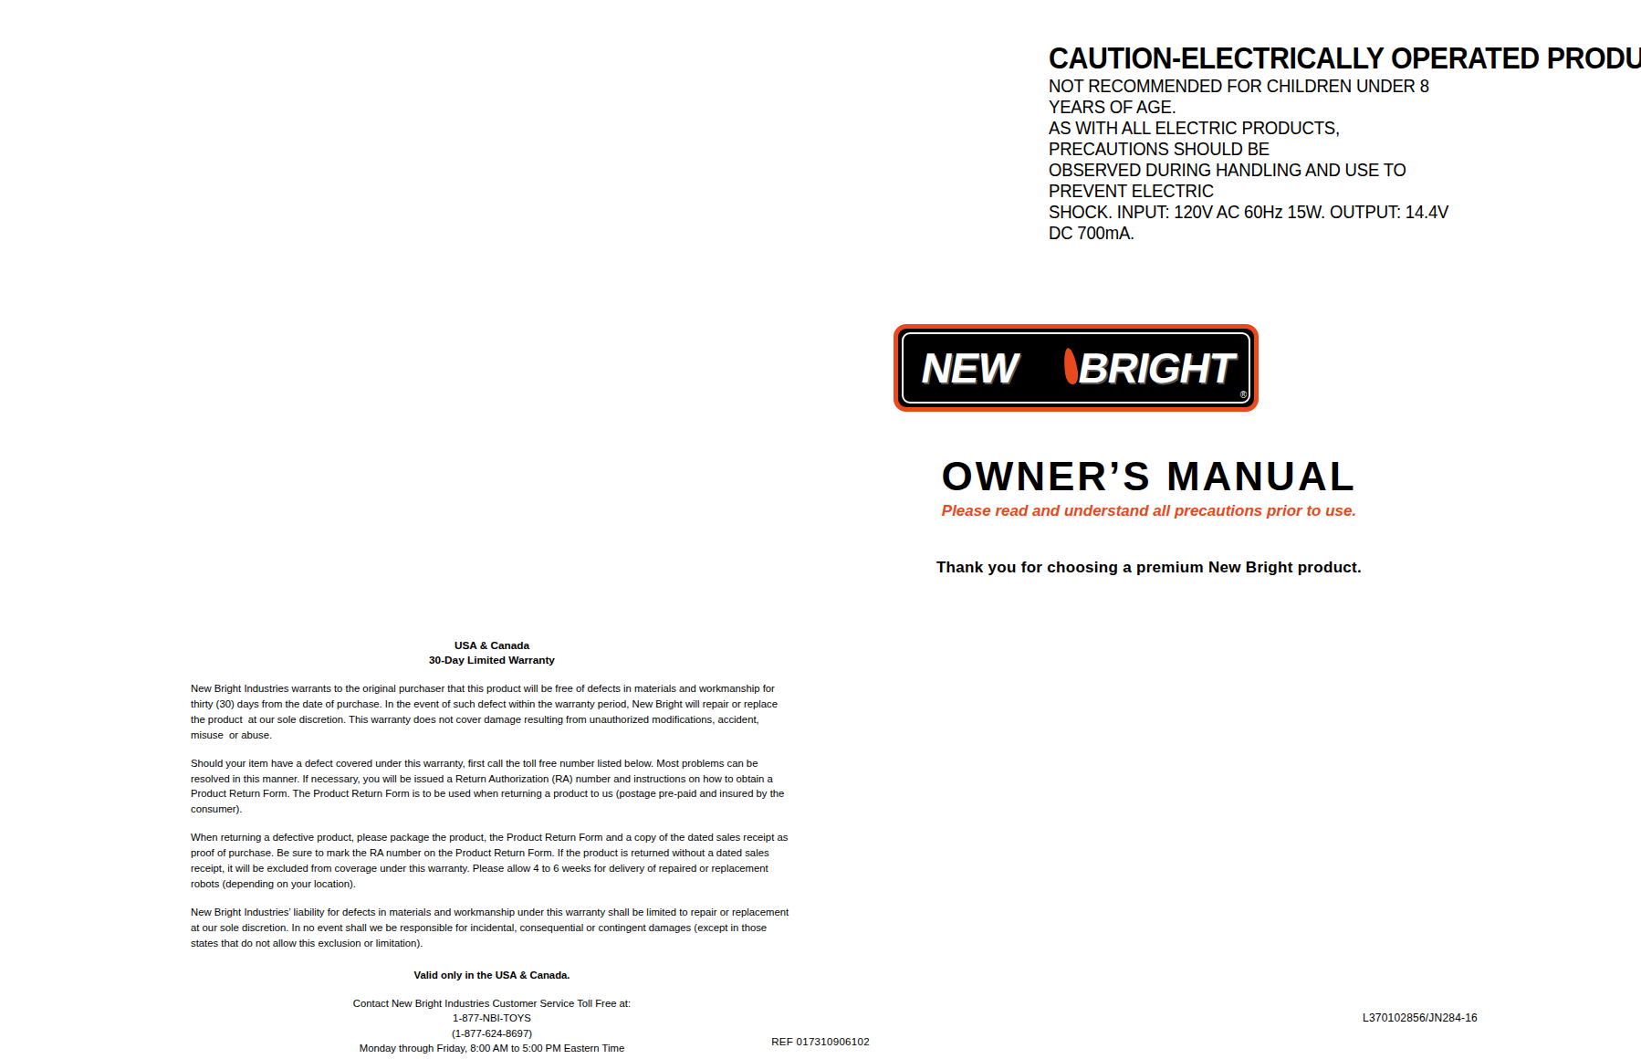CAUTION-ELECTRICALLY OPERATED PRODUCT:
NOT RECOMMENDED FOR CHILDREN UNDER 8 YEARS OF AGE.
AS WITH ALL ELECTRIC PRODUCTS, PRECAUTIONS SHOULD BE
OBSERVED DURING HANDLING AND USE TO PREVENT ELECTRIC
SHOCK. INPUT: 120V AC 60Hz 15W. OUTPUT: 14.4V DC 700mA.
NEW BRIGHT ®
OWNER’S MANUAL
Please read and understand all precautions prior to use.
Thank you for choosing a premium New Bright product.
USA & Canada
30-Day Limited Warranty
New Bright Industries warrants to the original purchaser that this product will be free of defects in materials and workmanship for thirty (30) days from the date of purchase. In the event of such defect within the warranty period, New Bright will repair or replace the product at our sole discretion. This warranty does not cover damage resulting from unauthorized modifications, accident, misuse or abuse.
Should your item have a defect covered under this warranty, first call the toll free number listed below. Most problems can be resolved in this manner. If necessary, you will be issued a Return Authorization (RA) number and instructions on how to obtain a Product Return Form. The Product Return Form is to be used when returning a product to us (postage pre-paid and insured by the consumer).
When returning a defective product, please package the product, the Product Return Form and a copy of the dated sales receipt as proof of purchase. Be sure to mark the RA number on the Product Return Form. If the product is returned without a dated sales receipt, it will be excluded from coverage under this warranty. Please allow 4 to 6 weeks for delivery of repaired or replacement robots (depending on your location).
New Bright Industries’ liability for defects in materials and workmanship under this warranty shall be limited to repair or replacement at our sole discretion. In no event shall we be responsible for incidental, consequential or contingent damages (except in those states that do not allow this exclusion or limitation).
Valid only in the USA & Canada.
Contact New Bright Industries Customer Service Toll Free at:
1-877-NBI-TOYS
(1-877-624-8697)
Monday through Friday, 8:00 AM to 5:00 PM Eastern Time
L370102856/JN284-16
REF 017310906102